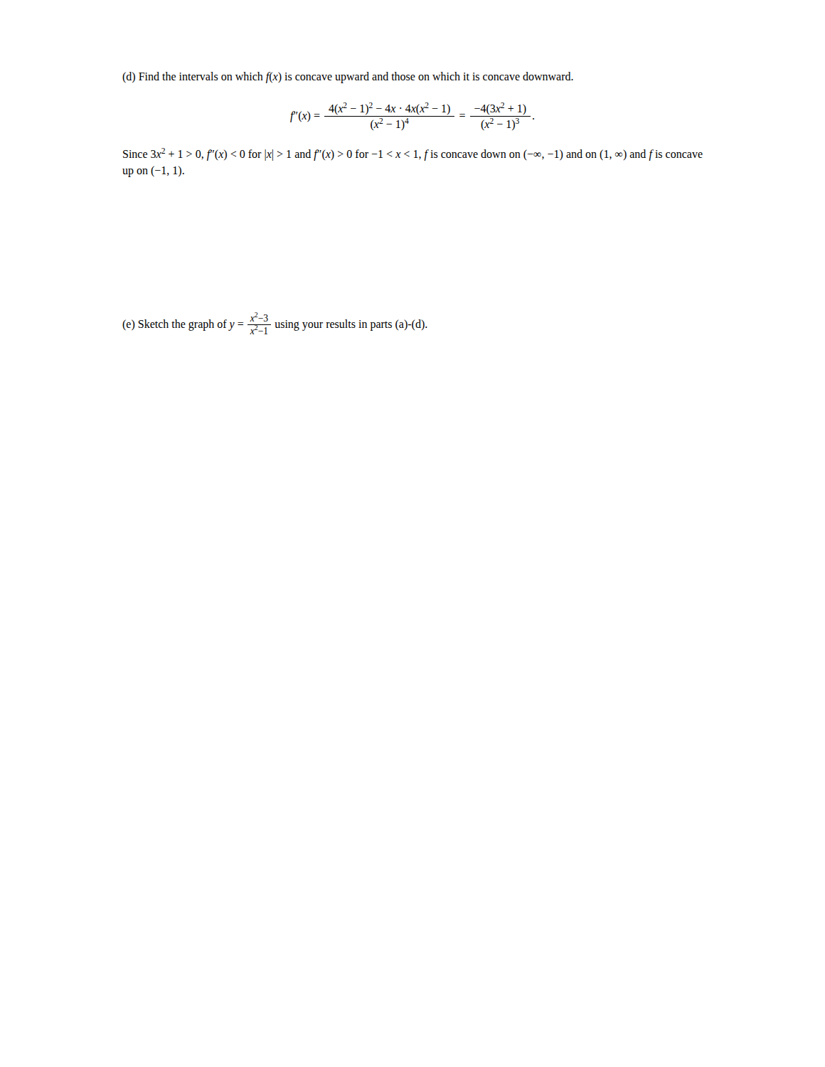(d) Find the intervals on which f(x) is concave upward and those on which it is concave downward.
f″(x) = 4(x2 − 1)2 − 4x · 4x(x2 − 1) (x2 − 1)4 = −4(3x2 + 1) (x2 − 1)3 .
Since 3x2 + 1 > 0, f″(x) < 0 for |x| > 1 and f″(x) > 0 for −1 < x < 1, f is concave down on (−∞, −1) and on (1, ∞) and f is concave up on (−1, 1).
(e) Sketch the graph of y = x2−3 x2−1 using your results in parts (a)-(d).